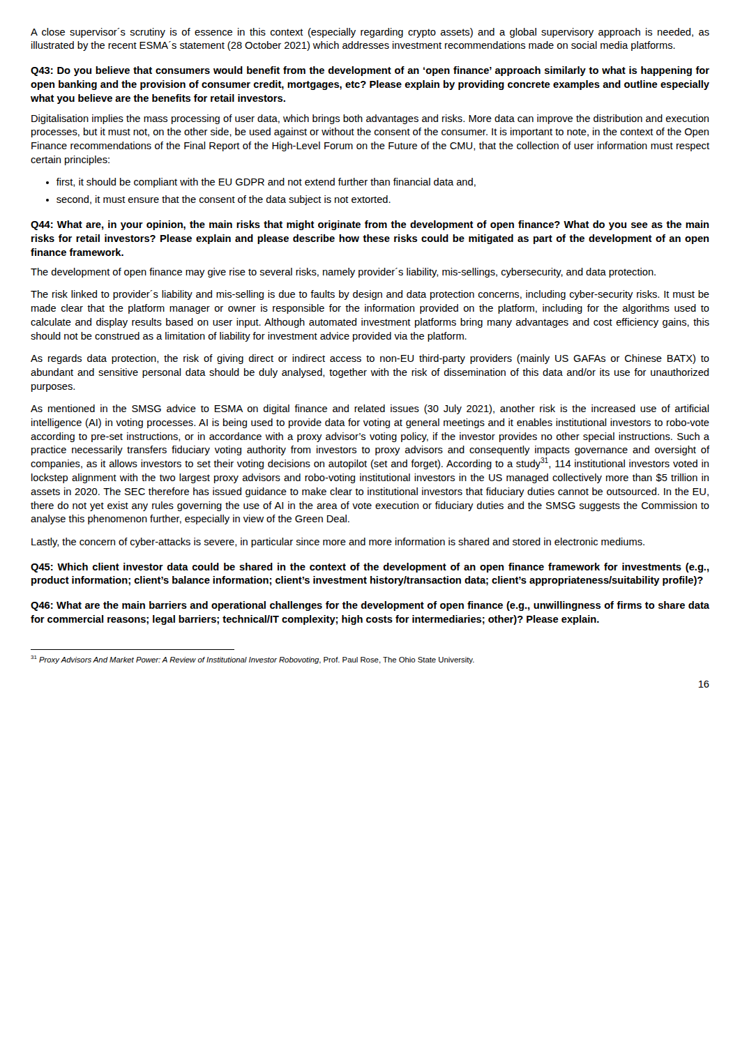A close supervisor´s scrutiny is of essence in this context (especially regarding crypto assets) and a global supervisory approach is needed, as illustrated by the recent ESMA´s statement (28 October 2021) which addresses investment recommendations made on social media platforms.
Q43: Do you believe that consumers would benefit from the development of an ‘open finance’ approach similarly to what is happening for open banking and the provision of consumer credit, mortgages, etc? Please explain by providing concrete examples and outline especially what you believe are the benefits for retail investors.
Digitalisation implies the mass processing of user data, which brings both advantages and risks. More data can improve the distribution and execution processes, but it must not, on the other side, be used against or without the consent of the consumer. It is important to note, in the context of the Open Finance recommendations of the Final Report of the High-Level Forum on the Future of the CMU, that the collection of user information must respect certain principles:
first, it should be compliant with the EU GDPR and not extend further than financial data and,
second, it must ensure that the consent of the data subject is not extorted.
Q44: What are, in your opinion, the main risks that might originate from the development of open finance? What do you see as the main risks for retail investors? Please explain and please describe how these risks could be mitigated as part of the development of an open finance framework.
The development of open finance may give rise to several risks, namely provider´s liability, mis-sellings, cybersecurity, and data protection.
The risk linked to provider´s liability and mis-selling is due to faults by design and data protection concerns, including cyber-security risks. It must be made clear that the platform manager or owner is responsible for the information provided on the platform, including for the algorithms used to calculate and display results based on user input. Although automated investment platforms bring many advantages and cost efficiency gains, this should not be construed as a limitation of liability for investment advice provided via the platform.
As regards data protection, the risk of giving direct or indirect access to non-EU third-party providers (mainly US GAFAs or Chinese BATX) to abundant and sensitive personal data should be duly analysed, together with the risk of dissemination of this data and/or its use for unauthorized purposes.
As mentioned in the SMSG advice to ESMA on digital finance and related issues (30 July 2021), another risk is the increased use of artificial intelligence (AI) in voting processes. AI is being used to provide data for voting at general meetings and it enables institutional investors to robo-vote according to pre-set instructions, or in accordance with a proxy advisor’s voting policy, if the investor provides no other special instructions. Such a practice necessarily transfers fiduciary voting authority from investors to proxy advisors and consequently impacts governance and oversight of companies, as it allows investors to set their voting decisions on autopilot (set and forget). According to a study31, 114 institutional investors voted in lockstep alignment with the two largest proxy advisors and robo-voting institutional investors in the US managed collectively more than $5 trillion in assets in 2020. The SEC therefore has issued guidance to make clear to institutional investors that fiduciary duties cannot be outsourced. In the EU, there do not yet exist any rules governing the use of AI in the area of vote execution or fiduciary duties and the SMSG suggests the Commission to analyse this phenomenon further, especially in view of the Green Deal.
Lastly, the concern of cyber-attacks is severe, in particular since more and more information is shared and stored in electronic mediums.
Q45: Which client investor data could be shared in the context of the development of an open finance framework for investments (e.g., product information; client’s balance information; client’s investment history/transaction data; client’s appropriateness/suitability profile)?
Q46: What are the main barriers and operational challenges for the development of open finance (e.g., unwillingness of firms to share data for commercial reasons; legal barriers; technical/IT complexity; high costs for intermediaries; other)? Please explain.
31 Proxy Advisors And Market Power: A Review of Institutional Investor Robovoting, Prof. Paul Rose, The Ohio State University.
16